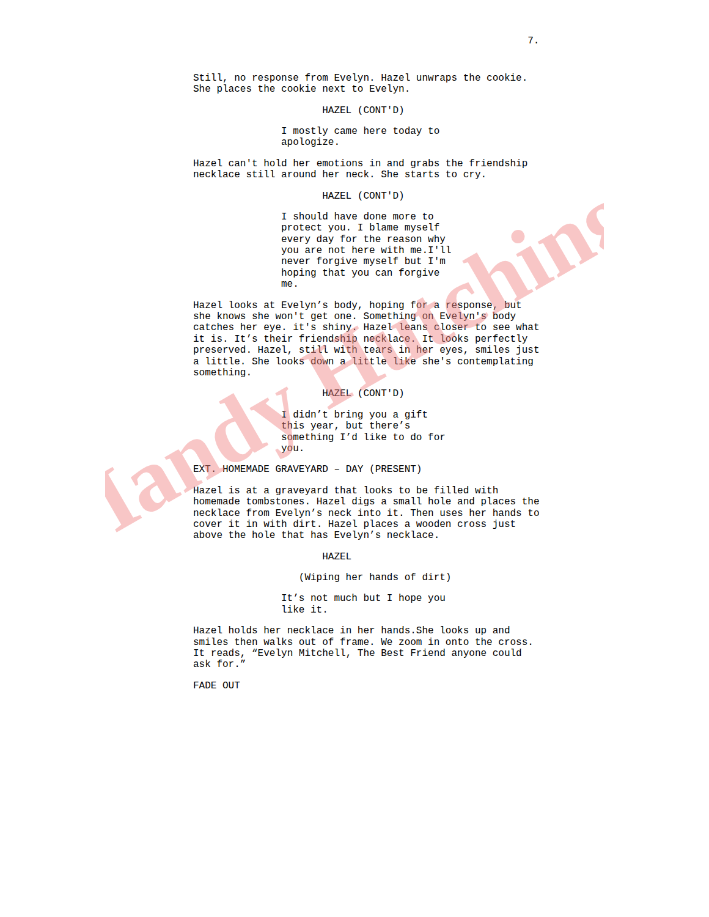7.
Mandy Hutchings
Still, no response from Evelyn. Hazel unwraps the cookie. She places the cookie next to Evelyn.
HAZEL (CONT'D)
I mostly came here today to apologize.
Hazel can't hold her emotions in and grabs the friendship necklace still around her neck. She starts to cry.
HAZEL (CONT'D)
I should have done more to protect you. I blame myself every day for the reason why you are not here with me.I'll never forgive myself but I'm hoping that you can forgive me.
Hazel looks at Evelyn’s body, hoping for a response, but she knows she won't get one. Something on Evelyn's body catches her eye. it's shiny. Hazel leans closer to see what it is. It’s their friendship necklace. It looks perfectly preserved. Hazel, still with tears in her eyes, smiles just a little. She looks down a little like she's contemplating something.
HAZEL (CONT'D)
I didn’t bring you a gift this year, but there’s something I’d like to do for you.
EXT. HOMEMADE GRAVEYARD – DAY (PRESENT)
Hazel is at a graveyard that looks to be filled with homemade tombstones. Hazel digs a small hole and places the necklace from Evelyn’s neck into it. Then uses her hands to cover it in with dirt. Hazel places a wooden cross just above the hole that has Evelyn’s necklace.
HAZEL
(Wiping her hands of dirt)
It’s not much but I hope you like it.
Hazel holds her necklace in her hands.She looks up and smiles then walks out of frame. We zoom in onto the cross. It reads, “Evelyn Mitchell, The Best Friend anyone could ask for.”
FADE OUT